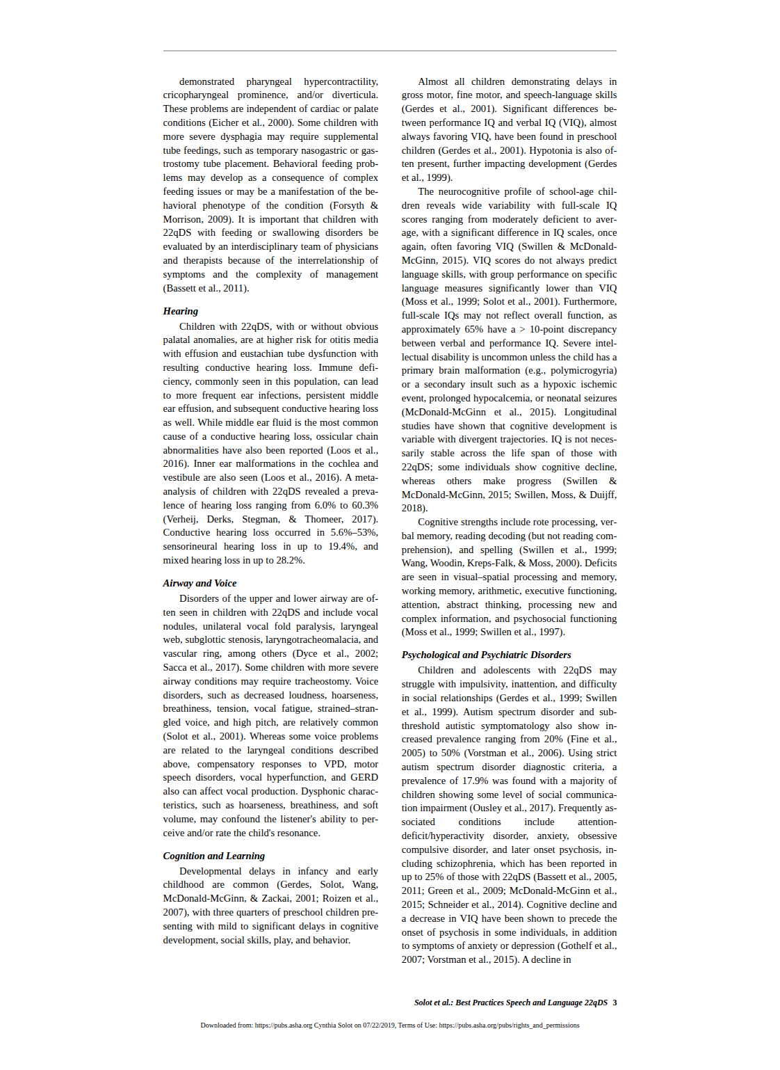demonstrated pharyngeal hypercontractility, cricopharyngeal prominence, and/or diverticula. These problems are independent of cardiac or palate conditions (Eicher et al., 2000). Some children with more severe dysphagia may require supplemental tube feedings, such as temporary nasogastric or gastrostomy tube placement. Behavioral feeding problems may develop as a consequence of complex feeding issues or may be a manifestation of the behavioral phenotype of the condition (Forsyth & Morrison, 2009). It is important that children with 22qDS with feeding or swallowing disorders be evaluated by an interdisciplinary team of physicians and therapists because of the interrelationship of symptoms and the complexity of management (Bassett et al., 2011).
Hearing
Children with 22qDS, with or without obvious palatal anomalies, are at higher risk for otitis media with effusion and eustachian tube dysfunction with resulting conductive hearing loss. Immune deficiency, commonly seen in this population, can lead to more frequent ear infections, persistent middle ear effusion, and subsequent conductive hearing loss as well. While middle ear fluid is the most common cause of a conductive hearing loss, ossicular chain abnormalities have also been reported (Loos et al., 2016). Inner ear malformations in the cochlea and vestibule are also seen (Loos et al., 2016). A meta-analysis of children with 22qDS revealed a prevalence of hearing loss ranging from 6.0% to 60.3% (Verheij, Derks, Stegman, & Thomeer, 2017). Conductive hearing loss occurred in 5.6%–53%, sensorineural hearing loss in up to 19.4%, and mixed hearing loss in up to 28.2%.
Airway and Voice
Disorders of the upper and lower airway are often seen in children with 22qDS and include vocal nodules, unilateral vocal fold paralysis, laryngeal web, subglottic stenosis, laryngotracheomalacia, and vascular ring, among others (Dyce et al., 2002; Sacca et al., 2017). Some children with more severe airway conditions may require tracheostomy. Voice disorders, such as decreased loudness, hoarseness, breathiness, tension, vocal fatigue, strained–strangled voice, and high pitch, are relatively common (Solot et al., 2001). Whereas some voice problems are related to the laryngeal conditions described above, compensatory responses to VPD, motor speech disorders, vocal hyperfunction, and GERD also can affect vocal production. Dysphonic characteristics, such as hoarseness, breathiness, and soft volume, may confound the listener's ability to perceive and/or rate the child's resonance.
Cognition and Learning
Developmental delays in infancy and early childhood are common (Gerdes, Solot, Wang, McDonald-McGinn, & Zackai, 2001; Roizen et al., 2007), with three quarters of preschool children presenting with mild to significant delays in cognitive development, social skills, play, and behavior.
Almost all children demonstrating delays in gross motor, fine motor, and speech-language skills (Gerdes et al., 2001). Significant differences between performance IQ and verbal IQ (VIQ), almost always favoring VIQ, have been found in preschool children (Gerdes et al., 2001). Hypotonia is also often present, further impacting development (Gerdes et al., 1999).
The neurocognitive profile of school-age children reveals wide variability with full-scale IQ scores ranging from moderately deficient to average, with a significant difference in IQ scales, once again, often favoring VIQ (Swillen & McDonald-McGinn, 2015). VIQ scores do not always predict language skills, with group performance on specific language measures significantly lower than VIQ (Moss et al., 1999; Solot et al., 2001). Furthermore, full-scale IQs may not reflect overall function, as approximately 65% have a > 10-point discrepancy between verbal and performance IQ. Severe intellectual disability is uncommon unless the child has a primary brain malformation (e.g., polymicrogyria) or a secondary insult such as a hypoxic ischemic event, prolonged hypocalcemia, or neonatal seizures (McDonald-McGinn et al., 2015). Longitudinal studies have shown that cognitive development is variable with divergent trajectories. IQ is not necessarily stable across the life span of those with 22qDS; some individuals show cognitive decline, whereas others make progress (Swillen & McDonald-McGinn, 2015; Swillen, Moss, & Duijff, 2018).
Cognitive strengths include rote processing, verbal memory, reading decoding (but not reading comprehension), and spelling (Swillen et al., 1999; Wang, Woodin, Kreps-Falk, & Moss, 2000). Deficits are seen in visual–spatial processing and memory, working memory, arithmetic, executive functioning, attention, abstract thinking, processing new and complex information, and psychosocial functioning (Moss et al., 1999; Swillen et al., 1997).
Psychological and Psychiatric Disorders
Children and adolescents with 22qDS may struggle with impulsivity, inattention, and difficulty in social relationships (Gerdes et al., 1999; Swillen et al., 1999). Autism spectrum disorder and subthreshold autistic symptomatology also show increased prevalence ranging from 20% (Fine et al., 2005) to 50% (Vorstman et al., 2006). Using strict autism spectrum disorder diagnostic criteria, a prevalence of 17.9% was found with a majority of children showing some level of social communication impairment (Ousley et al., 2017). Frequently associated conditions include attention-deficit/hyperactivity disorder, anxiety, obsessive compulsive disorder, and later onset psychosis, including schizophrenia, which has been reported in up to 25% of those with 22qDS (Bassett et al., 2005, 2011; Green et al., 2009; McDonald-McGinn et al., 2015; Schneider et al., 2014). Cognitive decline and a decrease in VIQ have been shown to precede the onset of psychosis in some individuals, in addition to symptoms of anxiety or depression (Gothelf et al., 2007; Vorstman et al., 2015). A decline in
Solot et al.: Best Practices Speech and Language 22qDS 3
Downloaded from: https://pubs.asha.org Cynthia Solot on 07/22/2019, Terms of Use: https://pubs.asha.org/pubs/rights_and_permissions